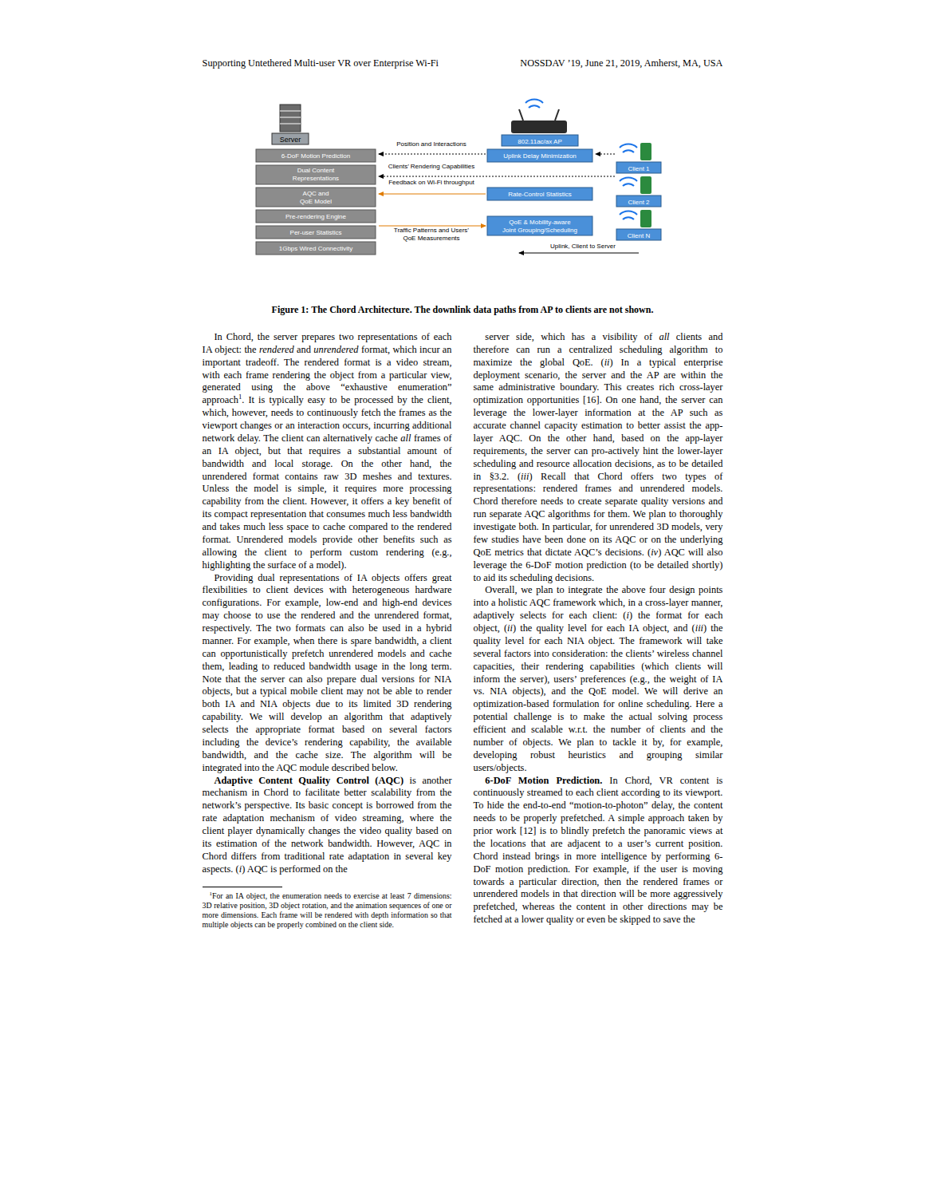Supporting Untethered Multi-user VR over Enterprise Wi-Fi NOSSDAV ’19, June 21, 2019, Amherst, MA, USA
Server 6-DoF Motion Prediction Dual Content Representations AQC and QoE Model Pre-rendering Engine Per-user Statistics 1Gbps Wired Connectivity 802.11ac/ax AP Uplink Delay Minimization Rate-Control Statistics QoE & Mobility-aware Joint Grouping/Scheduling Client 1 Client 2 Client N Position and Interactions Clients’ Rendering Capabilities Feedback on Wi-Fi throughput Traffic Patterns and Users’ QoE Measurements Uplink, Client to Server
Figure 1: The Chord Architecture. The downlink data paths from AP to clients are not shown.
In Chord, the server prepares two representations of each IA object: the rendered and unrendered format, which incur an important tradeoff. The rendered format is a video stream, with each frame rendering the object from a particular view, generated using the above “exhaustive enumeration” approach1. It is typically easy to be processed by the client, which, however, needs to continuously fetch the frames as the viewport changes or an interaction occurs, incurring additional network delay. The client can alternatively cache all frames of an IA object, but that requires a substantial amount of bandwidth and local storage. On the other hand, the unrendered format contains raw 3D meshes and textures. Unless the model is simple, it requires more processing capability from the client. However, it offers a key benefit of its compact representation that consumes much less bandwidth and takes much less space to cache compared to the rendered format. Unrendered models provide other benefits such as allowing the client to perform custom rendering (e.g., highlighting the surface of a model).
Providing dual representations of IA objects offers great flexibilities to client devices with heterogeneous hardware configurations. For example, low-end and high-end devices may choose to use the rendered and the unrendered format, respectively. The two formats can also be used in a hybrid manner. For example, when there is spare bandwidth, a client can opportunistically prefetch unrendered models and cache them, leading to reduced bandwidth usage in the long term. Note that the server can also prepare dual versions for NIA objects, but a typical mobile client may not be able to render both IA and NIA objects due to its limited 3D rendering capability. We will develop an algorithm that adaptively selects the appropriate format based on several factors including the device’s rendering capability, the available bandwidth, and the cache size. The algorithm will be integrated into the AQC module described below.
Adaptive Content Quality Control (AQC) is another mechanism in Chord to facilitate better scalability from the network’s perspective. Its basic concept is borrowed from the rate adaptation mechanism of video streaming, where the client player dynamically changes the video quality based on its estimation of the network bandwidth. However, AQC in Chord differs from traditional rate adaptation in several key aspects. (i) AQC is performed on the
1For an IA object, the enumeration needs to exercise at least 7 dimensions: 3D relative position, 3D object rotation, and the animation sequences of one or more dimensions. Each frame will be rendered with depth information so that multiple objects can be properly combined on the client side.
server side, which has a visibility of all clients and therefore can run a centralized scheduling algorithm to maximize the global QoE. (ii) In a typical enterprise deployment scenario, the server and the AP are within the same administrative boundary. This creates rich cross-layer optimization opportunities [16]. On one hand, the server can leverage the lower-layer information at the AP such as accurate channel capacity estimation to better assist the app-layer AQC. On the other hand, based on the app-layer requirements, the server can pro-actively hint the lower-layer scheduling and resource allocation decisions, as to be detailed in §3.2. (iii) Recall that Chord offers two types of representations: rendered frames and unrendered models. Chord therefore needs to create separate quality versions and run separate AQC algorithms for them. We plan to thoroughly investigate both. In particular, for unrendered 3D models, very few studies have been done on its AQC or on the underlying QoE metrics that dictate AQC’s decisions. (iv) AQC will also leverage the 6-DoF motion prediction (to be detailed shortly) to aid its scheduling decisions.
Overall, we plan to integrate the above four design points into a holistic AQC framework which, in a cross-layer manner, adaptively selects for each client: (i) the format for each object, (ii) the quality level for each IA object, and (iii) the quality level for each NIA object. The framework will take several factors into consideration: the clients’ wireless channel capacities, their rendering capabilities (which clients will inform the server), users’ preferences (e.g., the weight of IA vs. NIA objects), and the QoE model. We will derive an optimization-based formulation for online scheduling. Here a potential challenge is to make the actual solving process efficient and scalable w.r.t. the number of clients and the number of objects. We plan to tackle it by, for example, developing robust heuristics and grouping similar users/objects.
6-DoF Motion Prediction. In Chord, VR content is continuously streamed to each client according to its viewport. To hide the end-to-end “motion-to-photon” delay, the content needs to be properly prefetched. A simple approach taken by prior work [12] is to blindly prefetch the panoramic views at the locations that are adjacent to a user’s current position. Chord instead brings in more intelligence by performing 6-DoF motion prediction. For example, if the user is moving towards a particular direction, then the rendered frames or unrendered models in that direction will be more aggressively prefetched, whereas the content in other directions may be fetched at a lower quality or even be skipped to save the